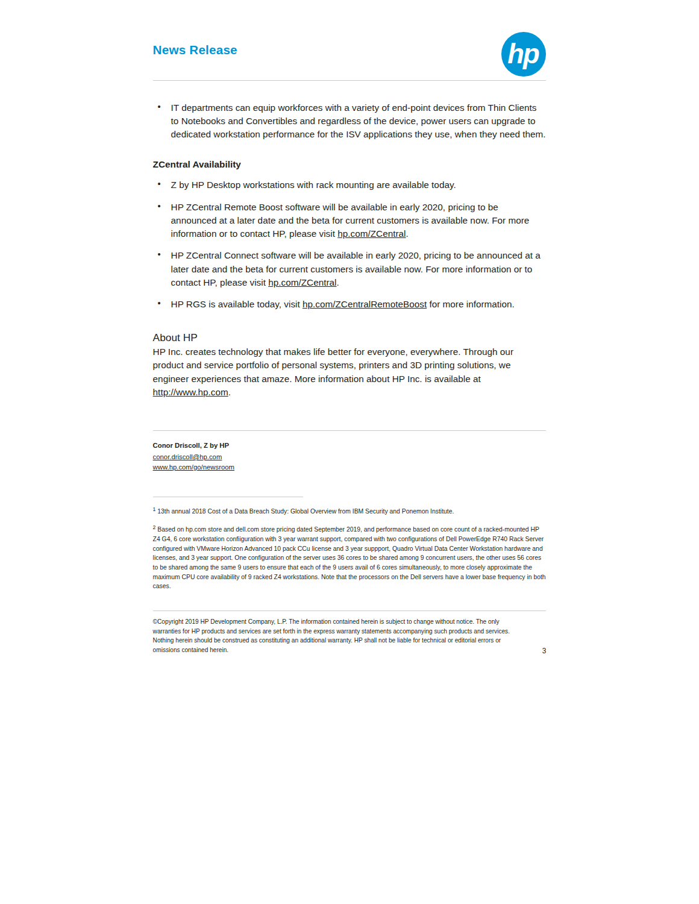News Release
hp
IT departments can equip workforces with a variety of end-point devices from Thin Clients to Notebooks and Convertibles and regardless of the device, power users can upgrade to dedicated workstation performance for the ISV applications they use, when they need them.
ZCentral Availability
Z by HP Desktop workstations with rack mounting are available today.
HP ZCentral Remote Boost software will be available in early 2020, pricing to be announced at a later date and the beta for current customers is available now. For more information or to contact HP, please visit hp.com/ZCentral.
HP ZCentral Connect software will be available in early 2020, pricing to be announced at a later date and the beta for current customers is available now. For more information or to contact HP, please visit hp.com/ZCentral.
HP RGS is available today, visit hp.com/ZCentralRemoteBoost for more information.
About HP
HP Inc. creates technology that makes life better for everyone, everywhere. Through our product and service portfolio of personal systems, printers and 3D printing solutions, we engineer experiences that amaze. More information about HP Inc. is available at http://www.hp.com.
Conor Driscoll, Z by HP
conor.driscoll@hp.com www.hp.com/go/newsroom
1 13th annual 2018 Cost of a Data Breach Study: Global Overview from IBM Security and Ponemon Institute.
2 Based on hp.com store and dell.com store pricing dated September 2019, and performance based on core count of a racked-mounted HP Z4 G4, 6 core workstation confiiguration with 3 year warrant support, compared with two configurations of Dell PowerEdge R740 Rack Server configured with VMware Horizon Advanced 10 pack CCu license and 3 year suppport, Quadro Virtual Data Center Workstation hardware and licenses, and 3 year support. One configuration of the server uses 36 cores to be shared among 9 concurrent users, the other uses 56 cores to be shared among the same 9 users to ensure that each of the 9 users avail of 6 cores simultaneously, to more closely approximate the maximum CPU core availability of 9 racked Z4 workstations. Note that the processors on the Dell servers have a lower base frequency in both cases.
©Copyright 2019 HP Development Company, L.P. The information contained herein is subject to change without notice. The only warranties for HP products and services are set forth in the express warranty statements accompanying such products and services. Nothing herein should be construed as constituting an additional warranty. HP shall not be liable for technical or editorial errors or omissions contained herein.
3